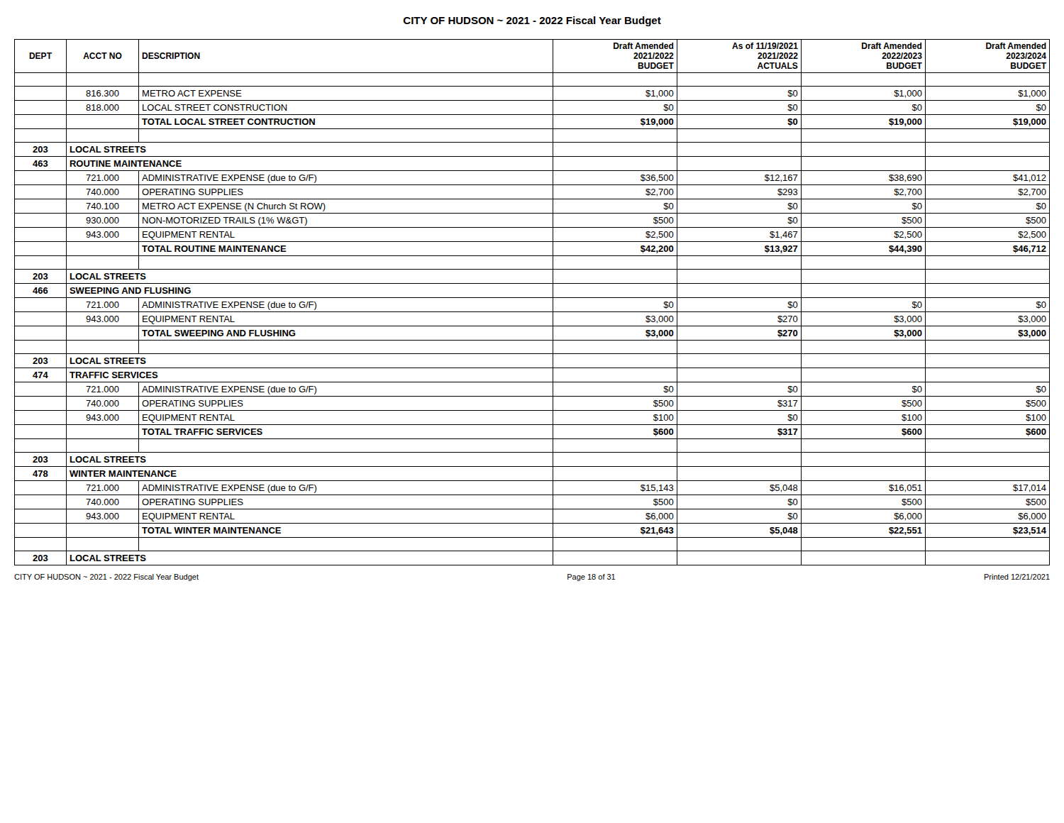CITY OF HUDSON ~ 2021 - 2022 Fiscal Year Budget
| DEPT | ACCT NO | DESCRIPTION | Draft Amended 2021/2022 BUDGET | As of 11/19/2021 2021/2022 ACTUALS | Draft Amended 2022/2023 BUDGET | Draft Amended 2023/2024 BUDGET |
| --- | --- | --- | --- | --- | --- | --- |
| | 816.300 | METRO ACT EXPENSE | $1,000 | $0 | $1,000 | $1,000 |
| | 818.000 | LOCAL STREET CONSTRUCTION | $0 | $0 | $0 | $0 |
| | | TOTAL LOCAL STREET CONTRUCTION | $19,000 | $0 | $19,000 | $19,000 |
| 203 | LOCAL STREETS | | | | |
| 463 | ROUTINE MAINTENANCE | | | | |
| | 721.000 | ADMINISTRATIVE EXPENSE (due to G/F) | $36,500 | $12,167 | $38,690 | $41,012 |
| | 740.000 | OPERATING SUPPLIES | $2,700 | $293 | $2,700 | $2,700 |
| | 740.100 | METRO ACT EXPENSE (N Church St ROW) | $0 | $0 | $0 | $0 |
| | 930.000 | NON-MOTORIZED TRAILS (1% W&GT) | $500 | $0 | $500 | $500 |
| | 943.000 | EQUIPMENT RENTAL | $2,500 | $1,467 | $2,500 | $2,500 |
| | | TOTAL ROUTINE MAINTENANCE | $42,200 | $13,927 | $44,390 | $46,712 |
| 203 | LOCAL STREETS | | | | |
| 466 | SWEEPING AND FLUSHING | | | | |
| | 721.000 | ADMINISTRATIVE EXPENSE (due to G/F) | $0 | $0 | $0 | $0 |
| | 943.000 | EQUIPMENT RENTAL | $3,000 | $270 | $3,000 | $3,000 |
| | | TOTAL SWEEPING AND FLUSHING | $3,000 | $270 | $3,000 | $3,000 |
| 203 | LOCAL STREETS | | | | |
| 474 | TRAFFIC SERVICES | | | | |
| | 721.000 | ADMINISTRATIVE EXPENSE (due to G/F) | $0 | $0 | $0 | $0 |
| | 740.000 | OPERATING SUPPLIES | $500 | $317 | $500 | $500 |
| | 943.000 | EQUIPMENT RENTAL | $100 | $0 | $100 | $100 |
| | | TOTAL TRAFFIC SERVICES | $600 | $317 | $600 | $600 |
| 203 | LOCAL STREETS | | | | |
| 478 | WINTER MAINTENANCE | | | | |
| | 721.000 | ADMINISTRATIVE EXPENSE (due to G/F) | $15,143 | $5,048 | $16,051 | $17,014 |
| | 740.000 | OPERATING SUPPLIES | $500 | $0 | $500 | $500 |
| | 943.000 | EQUIPMENT RENTAL | $6,000 | $0 | $6,000 | $6,000 |
| | | TOTAL WINTER MAINTENANCE | $21,643 | $5,048 | $22,551 | $23,514 |
| 203 | LOCAL STREETS | | | | |
CITY OF HUDSON ~ 2021 - 2022 Fiscal Year Budget Page 18 of 31 Printed 12/21/2021